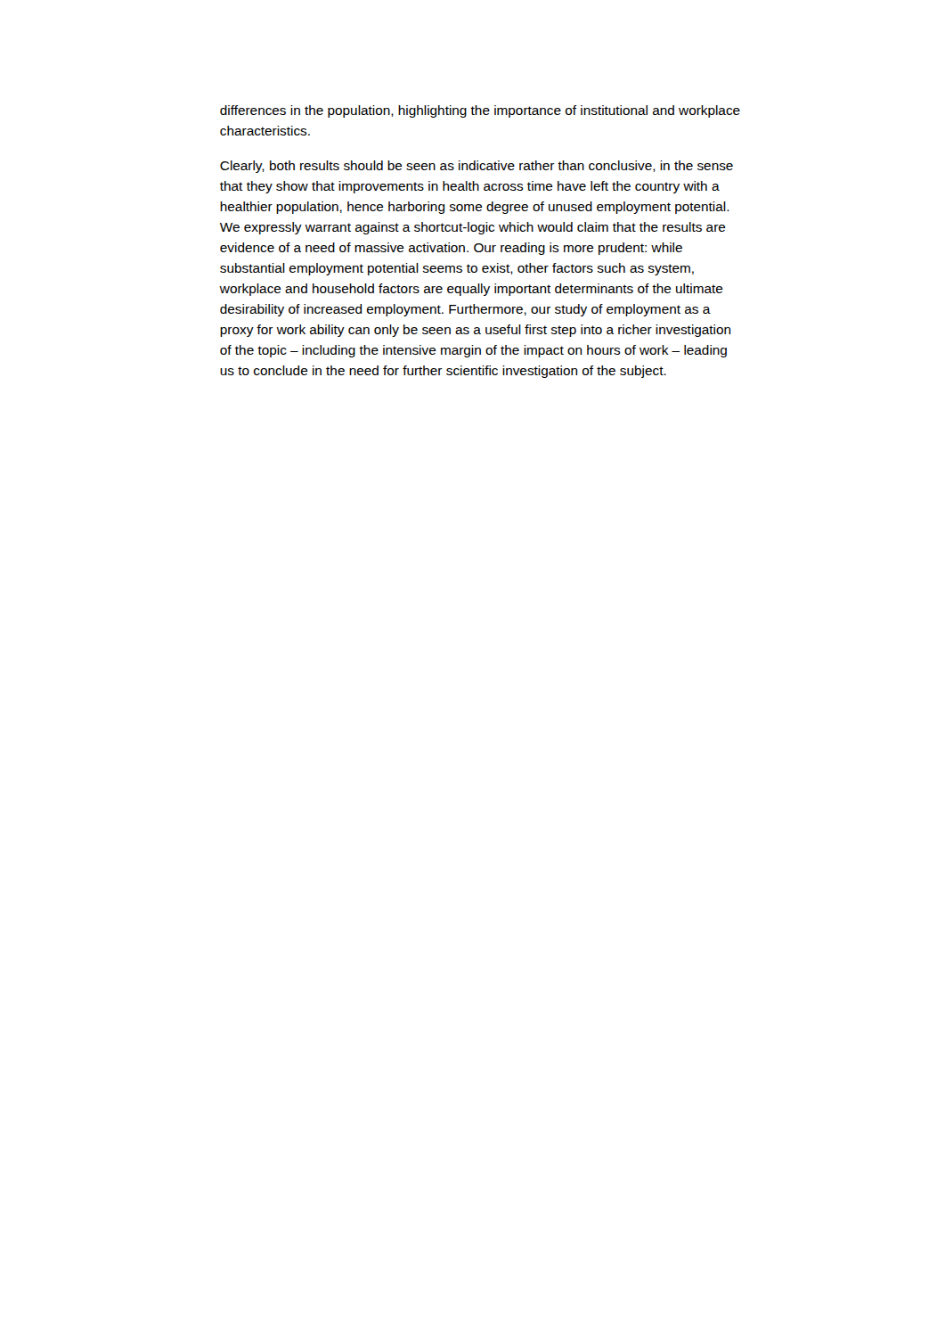differences in the population, highlighting the importance of institutional and workplace characteristics.
Clearly, both results should be seen as indicative rather than conclusive, in the sense that they show that improvements in health across time have left the country with a healthier population, hence harboring some degree of unused employment potential. We expressly warrant against a shortcut-logic which would claim that the results are evidence of a need of massive activation. Our reading is more prudent: while substantial employment potential seems to exist, other factors such as system, workplace and household factors are equally important determinants of the ultimate desirability of increased employment. Furthermore, our study of employment as a proxy for work ability can only be seen as a useful first step into a richer investigation of the topic – including the intensive margin of the impact on hours of work – leading us to conclude in the need for further scientific investigation of the subject.